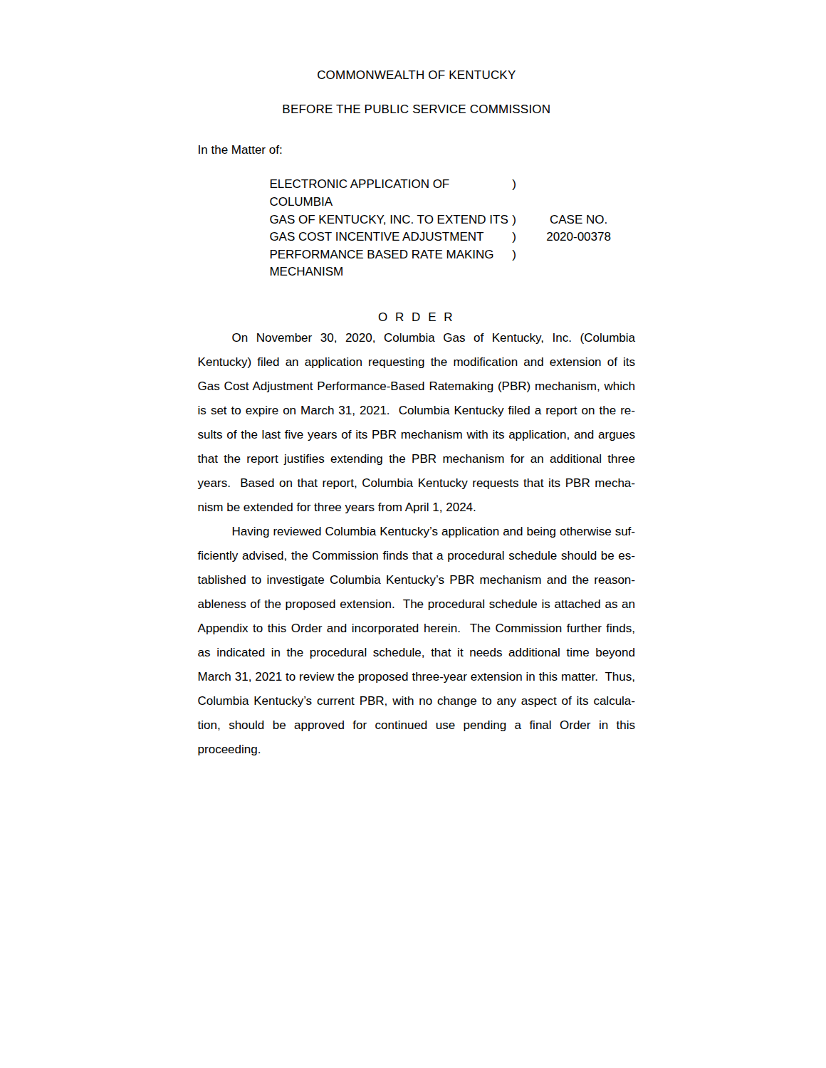COMMONWEALTH OF KENTUCKY
BEFORE THE PUBLIC SERVICE COMMISSION
In the Matter of:
| ELECTRONIC APPLICATION OF COLUMBIA | ) | |
| GAS OF KENTUCKY, INC. TO EXTEND ITS | ) | CASE NO. |
| GAS COST INCENTIVE ADJUSTMENT | ) | 2020-00378 |
| PERFORMANCE BASED RATE MAKING | ) | |
| MECHANISM | | |
O R D E R
On November 30, 2020, Columbia Gas of Kentucky, Inc. (Columbia Kentucky) filed an application requesting the modification and extension of its Gas Cost Adjustment Performance-Based Ratemaking (PBR) mechanism, which is set to expire on March 31, 2021. Columbia Kentucky filed a report on the results of the last five years of its PBR mechanism with its application, and argues that the report justifies extending the PBR mechanism for an additional three years. Based on that report, Columbia Kentucky requests that its PBR mechanism be extended for three years from April 1, 2024.
Having reviewed Columbia Kentucky’s application and being otherwise sufficiently advised, the Commission finds that a procedural schedule should be established to investigate Columbia Kentucky’s PBR mechanism and the reasonableness of the proposed extension. The procedural schedule is attached as an Appendix to this Order and incorporated herein. The Commission further finds, as indicated in the procedural schedule, that it needs additional time beyond March 31, 2021 to review the proposed three-year extension in this matter. Thus, Columbia Kentucky’s current PBR, with no change to any aspect of its calculation, should be approved for continued use pending a final Order in this proceeding.